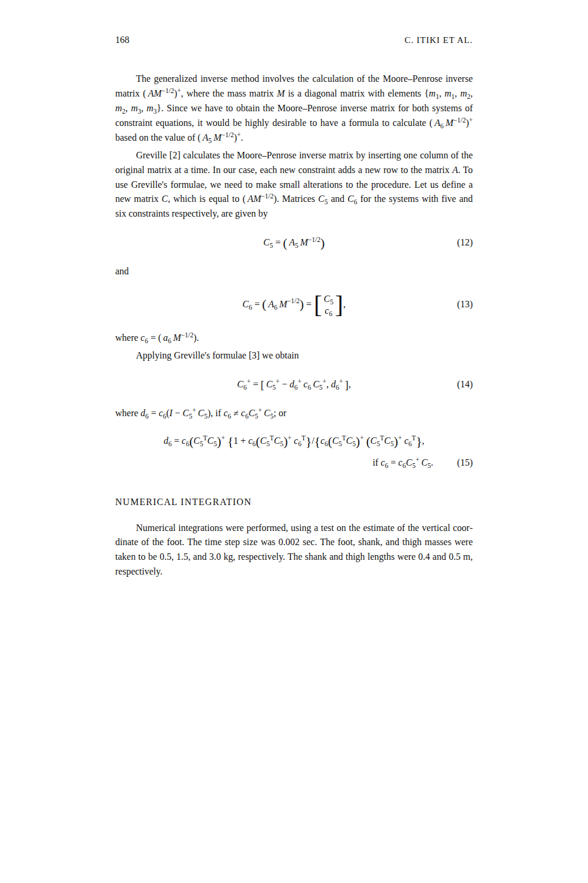168 C. ITIKI ET AL.
The generalized inverse method involves the calculation of the Moore–Penrose inverse matrix ( AM−1/2)+, where the mass matrix M is a diagonal matrix with elements {m1, m1, m2, m2, m3, m3}. Since we have to obtain the Moore–Penrose inverse matrix for both systems of constraint equations, it would be highly desirable to have a formula to calculate ( A6 M−1/2)+ based on the value of ( A5 M−1/2)+.
Greville [2] calculates the Moore–Penrose inverse matrix by inserting one column of the original matrix at a time. In our case, each new constraint adds a new row to the matrix A. To use Greville's formulae, we need to make small alterations to the procedure. Let us define a new matrix C, which is equal to ( AM−1/2). Matrices C5 and C6 for the systems with five and six constraints respectively, are given by
C5 = ( A5 M−1/2)
(12)
and
C6 = ( A6 M−1/2) = [ C5 c6 ] ,
(13)
where c6 = ( a6 M−1/2).
Applying Greville's formulae [3] we obtain
C6+ = [ C5+ − d6+ c6 C5+, d6+ ],
(14)
where d6 = c6(I − C5+ C5), if c6 ≠ c6C5+ C5; or
d6 = c6(C5TC5)+ {1 + c6(C5TC5)+ c6T}/{c6(C5TC5)+ (C5TC5)+ c6T},
if c6 = c6C5+ C5.
(15)
NUMERICAL INTEGRATION
Numerical integrations were performed, using a test on the estimate of the vertical coordinate of the foot. The time step size was 0.002 sec. The foot, shank, and thigh masses were taken to be 0.5, 1.5, and 3.0 kg, respectively. The shank and thigh lengths were 0.4 and 0.5 m, respectively.